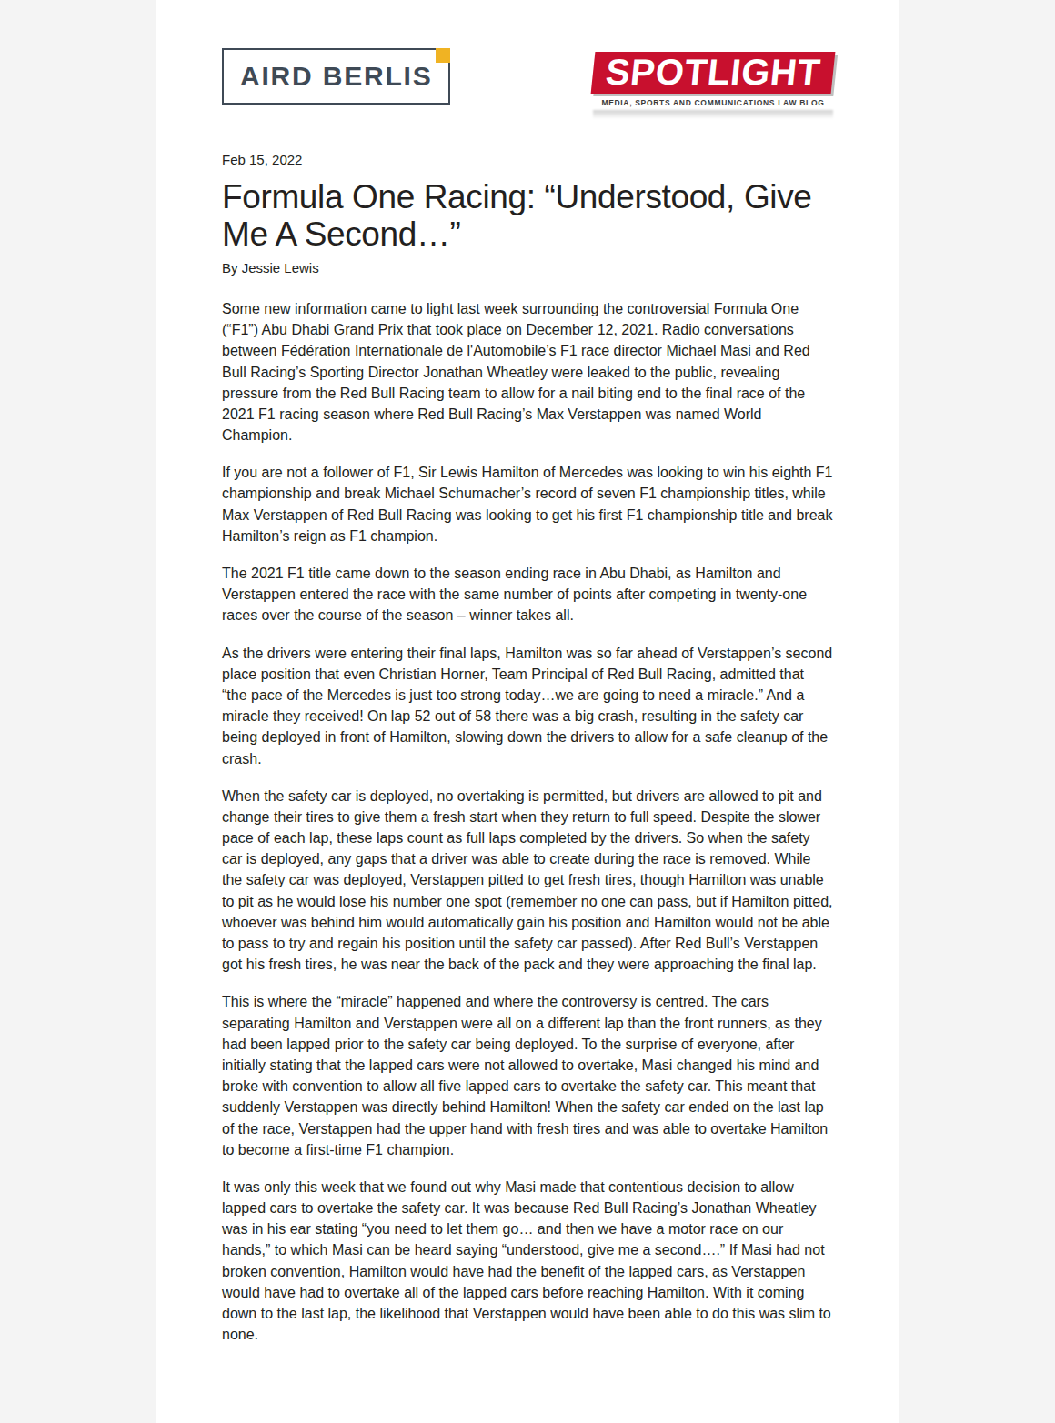AIRD BERLIS
SPOTLIGHT
Media, Sports and Communications Law Blog
Feb 15, 2022
Formula One Racing: “Understood, Give Me A Second…”
By Jessie Lewis
Some new information came to light last week surrounding the controversial Formula One (“F1”) Abu Dhabi Grand Prix that took place on December 12, 2021. Radio conversations between Fédération Internationale de l'Automobile’s F1 race director Michael Masi and Red Bull Racing’s Sporting Director Jonathan Wheatley were leaked to the public, revealing pressure from the Red Bull Racing team to allow for a nail biting end to the final race of the 2021 F1 racing season where Red Bull Racing’s Max Verstappen was named World Champion.
If you are not a follower of F1, Sir Lewis Hamilton of Mercedes was looking to win his eighth F1 championship and break Michael Schumacher’s record of seven F1 championship titles, while Max Verstappen of Red Bull Racing was looking to get his first F1 championship title and break Hamilton’s reign as F1 champion.
The 2021 F1 title came down to the season ending race in Abu Dhabi, as Hamilton and Verstappen entered the race with the same number of points after competing in twenty-one races over the course of the season – winner takes all.
As the drivers were entering their final laps, Hamilton was so far ahead of Verstappen’s second place position that even Christian Horner, Team Principal of Red Bull Racing, admitted that “the pace of the Mercedes is just too strong today…we are going to need a miracle.” And a miracle they received! On lap 52 out of 58 there was a big crash, resulting in the safety car being deployed in front of Hamilton, slowing down the drivers to allow for a safe cleanup of the crash.
When the safety car is deployed, no overtaking is permitted, but drivers are allowed to pit and change their tires to give them a fresh start when they return to full speed. Despite the slower pace of each lap, these laps count as full laps completed by the drivers. So when the safety car is deployed, any gaps that a driver was able to create during the race is removed. While the safety car was deployed, Verstappen pitted to get fresh tires, though Hamilton was unable to pit as he would lose his number one spot (remember no one can pass, but if Hamilton pitted, whoever was behind him would automatically gain his position and Hamilton would not be able to pass to try and regain his position until the safety car passed). After Red Bull’s Verstappen got his fresh tires, he was near the back of the pack and they were approaching the final lap.
This is where the “miracle” happened and where the controversy is centred. The cars separating Hamilton and Verstappen were all on a different lap than the front runners, as they had been lapped prior to the safety car being deployed. To the surprise of everyone, after initially stating that the lapped cars were not allowed to overtake, Masi changed his mind and broke with convention to allow all five lapped cars to overtake the safety car. This meant that suddenly Verstappen was directly behind Hamilton! When the safety car ended on the last lap of the race, Verstappen had the upper hand with fresh tires and was able to overtake Hamilton to become a first-time F1 champion.
It was only this week that we found out why Masi made that contentious decision to allow lapped cars to overtake the safety car. It was because Red Bull Racing’s Jonathan Wheatley was in his ear stating “you need to let them go… and then we have a motor race on our hands,” to which Masi can be heard saying “understood, give me a second….” If Masi had not broken convention, Hamilton would have had the benefit of the lapped cars, as Verstappen would have had to overtake all of the lapped cars before reaching Hamilton. With it coming down to the last lap, the likelihood that Verstappen would have been able to do this was slim to none.